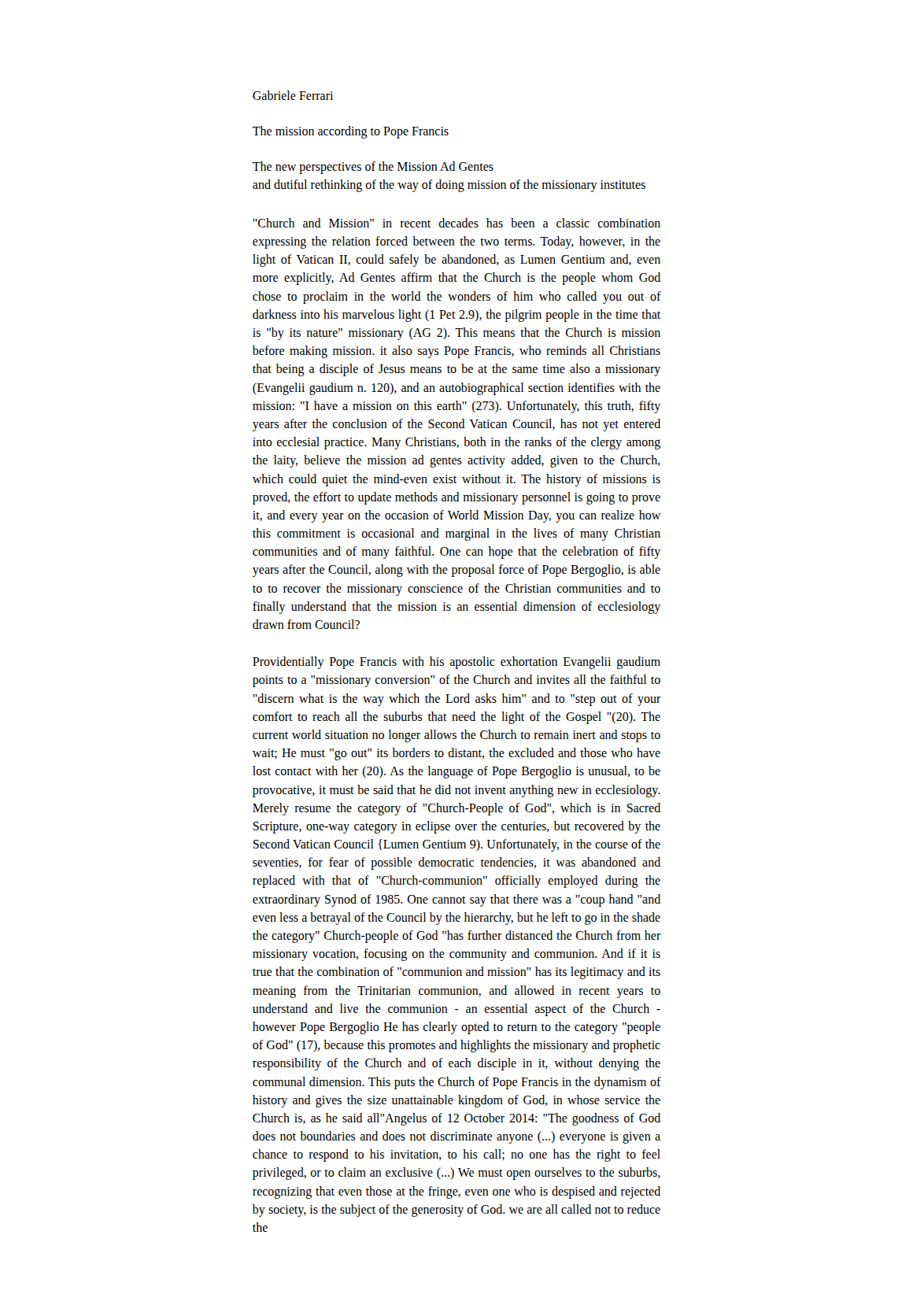Gabriele Ferrari
The mission according to Pope Francis
The new perspectives of the Mission Ad Gentes
and dutiful rethinking of the way of doing mission of the missionary institutes
"Church and Mission" in recent decades has been a classic combination expressing the relation forced between the two terms. Today, however, in the light of Vatican II, could safely be abandoned, as Lumen Gentium and, even more explicitly, Ad Gentes affirm that the Church is the people whom God chose to proclaim in the world the wonders of him who called you out of darkness into his marvelous light (1 Pet 2.9), the pilgrim people in the time that is "by its nature" missionary (AG 2). This means that the Church is mission before making mission. it also says Pope Francis, who reminds all Christians that being a disciple of Jesus means to be at the same time also a missionary (Evangelii gaudium n. 120), and an autobiographical section identifies with the mission: "I have a mission on this earth" (273). Unfortunately, this truth, fifty years after the conclusion of the Second Vatican Council, has not yet entered into ecclesial practice. Many Christians, both in the ranks of the clergy among the laity, believe the mission ad gentes activity added, given to the Church, which could quiet the mind-even exist without it. The history of missions is proved, the effort to update methods and missionary personnel is going to prove it, and every year on the occasion of World Mission Day, you can realize how this commitment is occasional and marginal in the lives of many Christian communities and of many faithful. One can hope that the celebration of fifty years after the Council, along with the proposal force of Pope Bergoglio, is able to to recover the missionary conscience of the Christian communities and to finally understand that the mission is an essential dimension of ecclesiology drawn from Council?
Providentially Pope Francis with his apostolic exhortation Evangelii gaudium points to a "missionary conversion" of the Church and invites all the faithful to "discern what is the way which the Lord asks him" and to "step out of your comfort to reach all the suburbs that need the light of the Gospel "(20). The current world situation no longer allows the Church to remain inert and stops to wait; He must "go out" its borders to distant, the excluded and those who have lost contact with her (20). As the language of Pope Bergoglio is unusual, to be provocative, it must be said that he did not invent anything new in ecclesiology. Merely resume the category of "Church-People of God", which is in Sacred Scripture, one-way category in eclipse over the centuries, but recovered by the Second Vatican Council {Lumen Gentium 9). Unfortunately, in the course of the seventies, for fear of possible democratic tendencies, it was abandoned and replaced with that of "Church-communion" officially employed during the extraordinary Synod of 1985. One cannot say that there was a "coup hand "and even less a betrayal of the Council by the hierarchy, but he left to go in the shade the category" Church-people of God "has further distanced the Church from her missionary vocation, focusing on the community and communion. And if it is true that the combination of "communion and mission" has its legitimacy and its meaning from the Trinitarian communion, and allowed in recent years to understand and live the communion - an essential aspect of the Church - however Pope Bergoglio He has clearly opted to return to the category "people of God" (17), because this promotes and highlights the missionary and prophetic responsibility of the Church and of each disciple in it, without denying the communal dimension. This puts the Church of Pope Francis in the dynamism of history and gives the size unattainable kingdom of God, in whose service the Church is, as he said all"Angelus of 12 October 2014: "The goodness of God does not boundaries and does not discriminate anyone (...) everyone is given a chance to respond to his invitation, to his call; no one has the right to feel privileged, or to claim an exclusive (...) We must open ourselves to the suburbs, recognizing that even those at the fringe, even one who is despised and rejected by society, is the subject of the generosity of God. we are all called not to reduce the